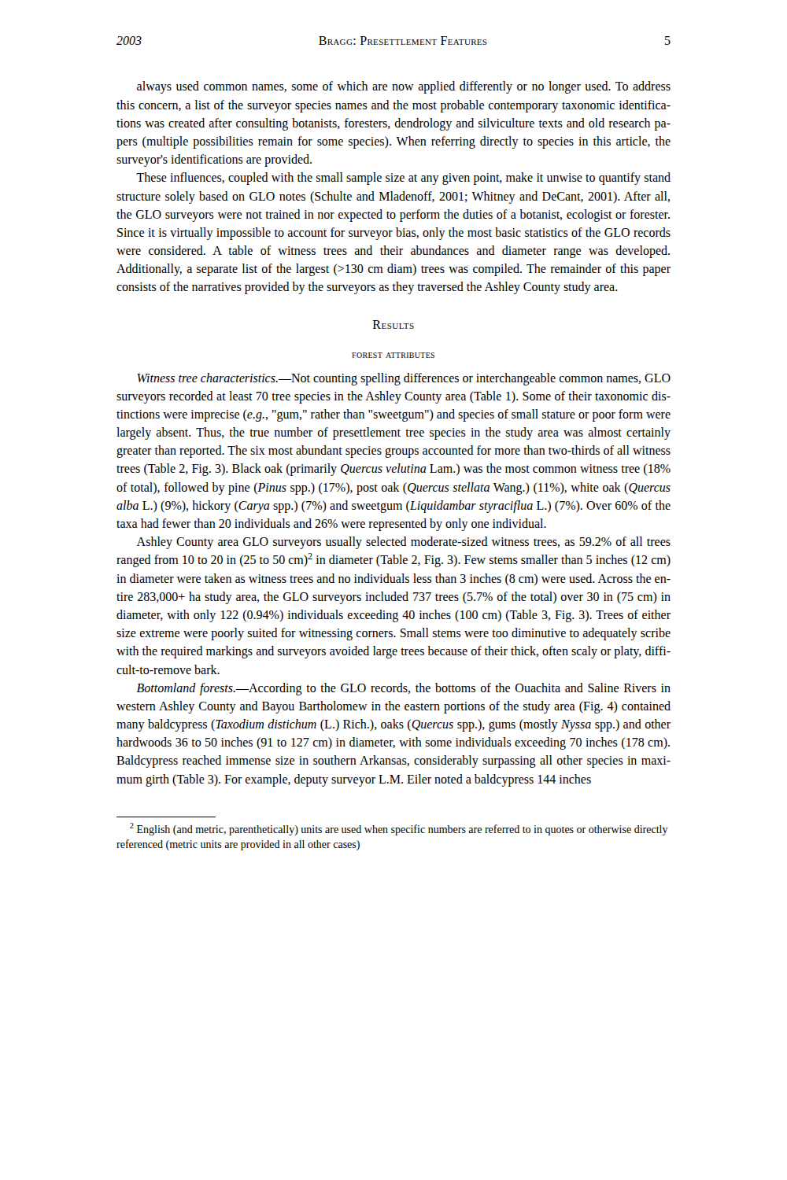2003 Bragg: Presettlement Features 5
always used common names, some of which are now applied differently or no longer used. To address this concern, a list of the surveyor species names and the most probable contemporary taxonomic identifications was created after consulting botanists, foresters, dendrology and silviculture texts and old research papers (multiple possibilities remain for some species). When referring directly to species in this article, the surveyor's identifications are provided.
These influences, coupled with the small sample size at any given point, make it unwise to quantify stand structure solely based on GLO notes (Schulte and Mladenoff, 2001; Whitney and DeCant, 2001). After all, the GLO surveyors were not trained in nor expected to perform the duties of a botanist, ecologist or forester. Since it is virtually impossible to account for surveyor bias, only the most basic statistics of the GLO records were considered. A table of witness trees and their abundances and diameter range was developed. Additionally, a separate list of the largest (>130 cm diam) trees was compiled. The remainder of this paper consists of the narratives provided by the surveyors as they traversed the Ashley County study area.
Results
forest attributes
Witness tree characteristics.—Not counting spelling differences or interchangeable common names, GLO surveyors recorded at least 70 tree species in the Ashley County area (Table 1). Some of their taxonomic distinctions were imprecise (e.g., "gum," rather than "sweetgum") and species of small stature or poor form were largely absent. Thus, the true number of presettlement tree species in the study area was almost certainly greater than reported. The six most abundant species groups accounted for more than two-thirds of all witness trees (Table 2, Fig. 3). Black oak (primarily Quercus velutina Lam.) was the most common witness tree (18% of total), followed by pine (Pinus spp.) (17%), post oak (Quercus stellata Wang.) (11%), white oak (Quercus alba L.) (9%), hickory (Carya spp.) (7%) and sweetgum (Liquidambar styraciflua L.) (7%). Over 60% of the taxa had fewer than 20 individuals and 26% were represented by only one individual.
Ashley County area GLO surveyors usually selected moderate-sized witness trees, as 59.2% of all trees ranged from 10 to 20 in (25 to 50 cm)2 in diameter (Table 2, Fig. 3). Few stems smaller than 5 inches (12 cm) in diameter were taken as witness trees and no individuals less than 3 inches (8 cm) were used. Across the entire 283,000+ ha study area, the GLO surveyors included 737 trees (5.7% of the total) over 30 in (75 cm) in diameter, with only 122 (0.94%) individuals exceeding 40 inches (100 cm) (Table 3, Fig. 3). Trees of either size extreme were poorly suited for witnessing corners. Small stems were too diminutive to adequately scribe with the required markings and surveyors avoided large trees because of their thick, often scaly or platy, difficult-to-remove bark.
Bottomland forests.—According to the GLO records, the bottoms of the Ouachita and Saline Rivers in western Ashley County and Bayou Bartholomew in the eastern portions of the study area (Fig. 4) contained many baldcypress (Taxodium distichum (L.) Rich.), oaks (Quercus spp.), gums (mostly Nyssa spp.) and other hardwoods 36 to 50 inches (91 to 127 cm) in diameter, with some individuals exceeding 70 inches (178 cm). Baldcypress reached immense size in southern Arkansas, considerably surpassing all other species in maximum girth (Table 3). For example, deputy surveyor L.M. Eiler noted a baldcypress 144 inches
2 English (and metric, parenthetically) units are used when specific numbers are referred to in quotes or otherwise directly referenced (metric units are provided in all other cases)